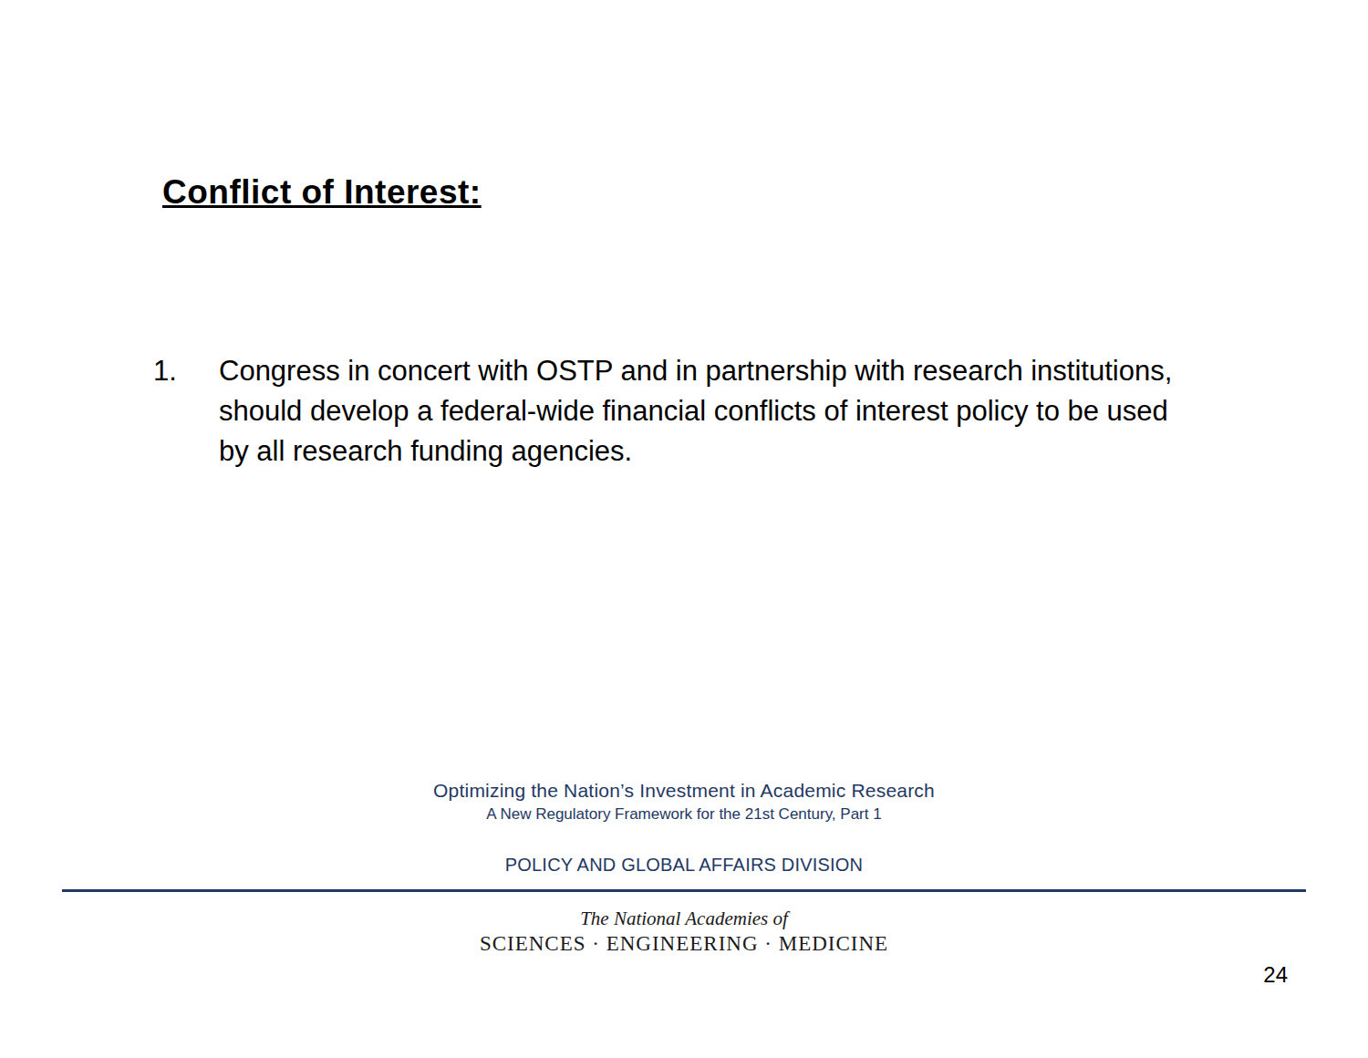Conflict of Interest:
1. Congress in concert with OSTP and in partnership with research institutions, should develop a federal-wide financial conflicts of interest policy to be used by all research funding agencies.
Optimizing the Nation’s Investment in Academic Research
A New Regulatory Framework for the 21st Century, Part 1
POLICY AND GLOBAL AFFAIRS DIVISION
The National Academies of
SCIENCES · ENGINEERING · MEDICINE
24